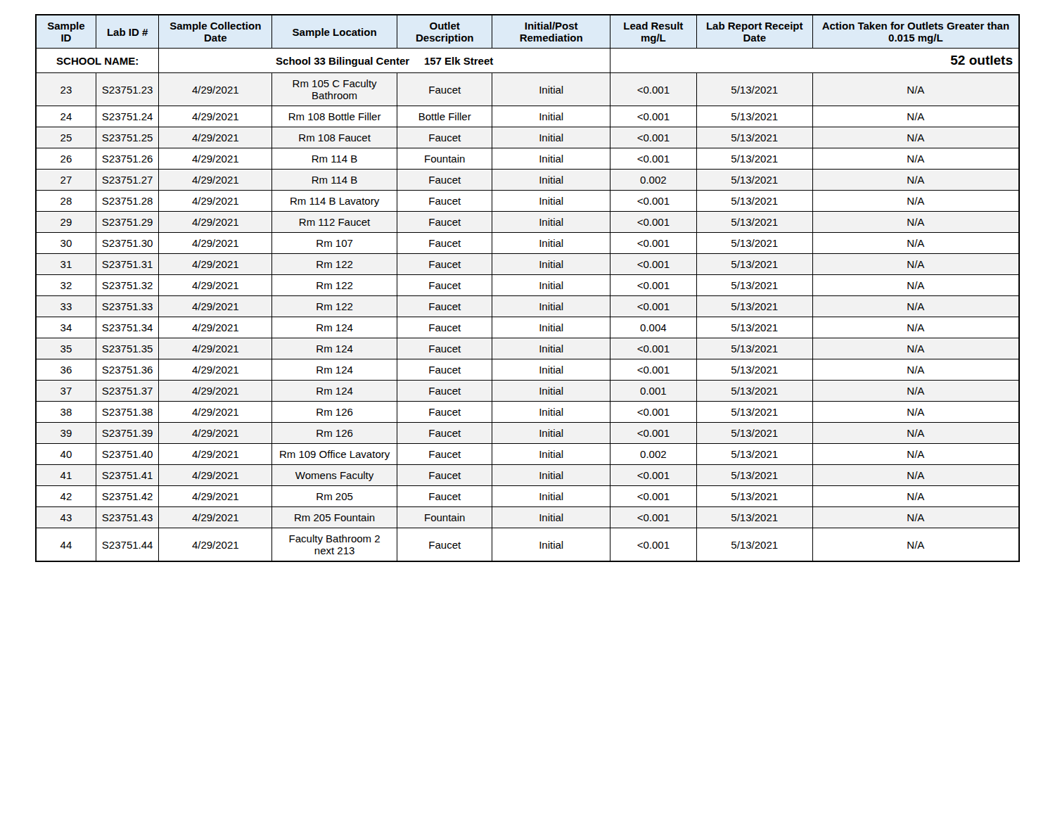| SCHOOL NAME: | School 33 Bilingual Center 157 Elk Street | 52 outlets |
| Sample ID | Lab ID # | Sample Collection Date | Sample Location | Outlet Description | Initial/Post Remediation | Lead Result mg/L | Lab Report Receipt Date | Action Taken for Outlets Greater than 0.015 mg/L |
| 23 | S23751.23 | 4/29/2021 | Rm 105 C Faculty Bathroom | Faucet | Initial | <0.001 | 5/13/2021 | N/A |
| 24 | S23751.24 | 4/29/2021 | Rm 108 Bottle Filler | Bottle Filler | Initial | <0.001 | 5/13/2021 | N/A |
| 25 | S23751.25 | 4/29/2021 | Rm 108 Faucet | Faucet | Initial | <0.001 | 5/13/2021 | N/A |
| 26 | S23751.26 | 4/29/2021 | Rm 114 B | Fountain | Initial | <0.001 | 5/13/2021 | N/A |
| 27 | S23751.27 | 4/29/2021 | Rm 114 B | Faucet | Initial | 0.002 | 5/13/2021 | N/A |
| 28 | S23751.28 | 4/29/2021 | Rm 114 B Lavatory | Faucet | Initial | <0.001 | 5/13/2021 | N/A |
| 29 | S23751.29 | 4/29/2021 | Rm 112 Faucet | Faucet | Initial | <0.001 | 5/13/2021 | N/A |
| 30 | S23751.30 | 4/29/2021 | Rm 107 | Faucet | Initial | <0.001 | 5/13/2021 | N/A |
| 31 | S23751.31 | 4/29/2021 | Rm 122 | Faucet | Initial | <0.001 | 5/13/2021 | N/A |
| 32 | S23751.32 | 4/29/2021 | Rm 122 | Faucet | Initial | <0.001 | 5/13/2021 | N/A |
| 33 | S23751.33 | 4/29/2021 | Rm 122 | Faucet | Initial | <0.001 | 5/13/2021 | N/A |
| 34 | S23751.34 | 4/29/2021 | Rm 124 | Faucet | Initial | 0.004 | 5/13/2021 | N/A |
| 35 | S23751.35 | 4/29/2021 | Rm 124 | Faucet | Initial | <0.001 | 5/13/2021 | N/A |
| 36 | S23751.36 | 4/29/2021 | Rm 124 | Faucet | Initial | <0.001 | 5/13/2021 | N/A |
| 37 | S23751.37 | 4/29/2021 | Rm 124 | Faucet | Initial | 0.001 | 5/13/2021 | N/A |
| 38 | S23751.38 | 4/29/2021 | Rm 126 | Faucet | Initial | <0.001 | 5/13/2021 | N/A |
| 39 | S23751.39 | 4/29/2021 | Rm 126 | Faucet | Initial | <0.001 | 5/13/2021 | N/A |
| 40 | S23751.40 | 4/29/2021 | Rm 109 Office Lavatory | Faucet | Initial | 0.002 | 5/13/2021 | N/A |
| 41 | S23751.41 | 4/29/2021 | Womens Faculty | Faucet | Initial | <0.001 | 5/13/2021 | N/A |
| 42 | S23751.42 | 4/29/2021 | Rm 205 | Faucet | Initial | <0.001 | 5/13/2021 | N/A |
| 43 | S23751.43 | 4/29/2021 | Rm 205 Fountain | Fountain | Initial | <0.001 | 5/13/2021 | N/A |
| 44 | S23751.44 | 4/29/2021 | Faculty Bathroom 2 next 213 | Faucet | Initial | <0.001 | 5/13/2021 | N/A |